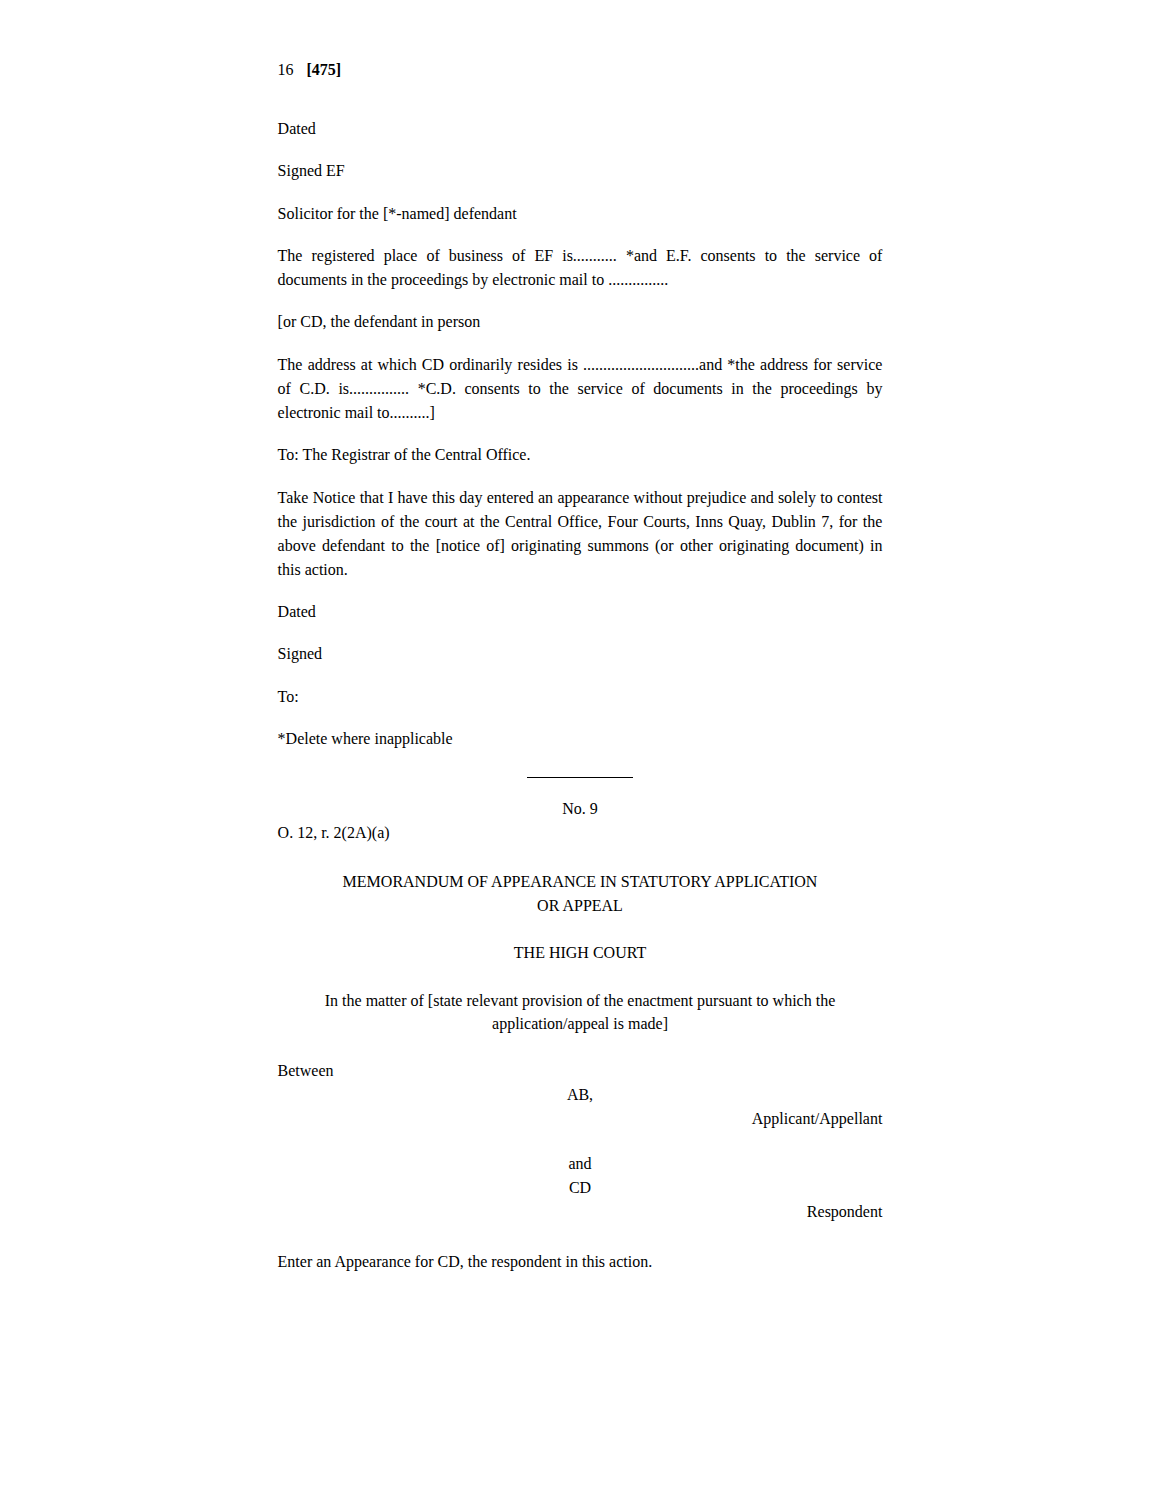16[475]
Dated
Signed EF
Solicitor for the [*-named] defendant
The registered place of business of EF is........... *and E.F. consents to the service of documents in the proceedings by electronic mail to ...............
[or CD, the defendant in person
The address at which CD ordinarily resides is .............................and *the address for service of C.D. is............... *C.D. consents to the service of documents in the proceedings by electronic mail to..........]
To: The Registrar of the Central Office.
Take Notice that I have this day entered an appearance without prejudice and solely to contest the jurisdiction of the court at the Central Office, Four Courts, Inns Quay, Dublin 7, for the above defendant to the [notice of] originating summons (or other originating document) in this action.
Dated
Signed
To:
*Delete where inapplicable
No. 9
O. 12, r. 2(2A)(a)
MEMORANDUM OF APPEARANCE IN STATUTORY APPLICATION
OR APPEAL
THE HIGH COURT
In the matter of [state relevant provision of the enactment pursuant to which the application/appeal is made]
Between
AB,
Applicant/Appellant
and
CD
Respondent
Enter an Appearance for CD, the respondent in this action.